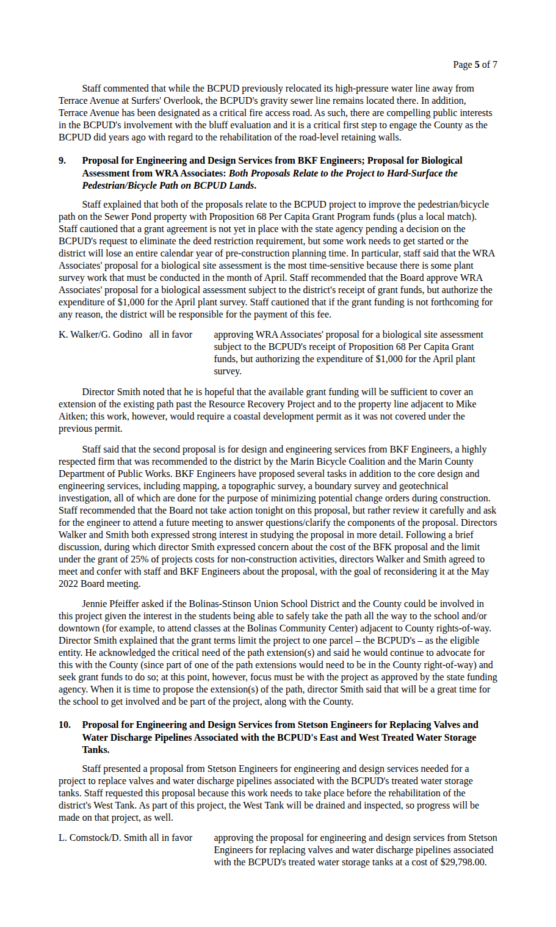Page 5 of 7
Staff commented that while the BCPUD previously relocated its high-pressure water line away from Terrace Avenue at Surfers' Overlook, the BCPUD's gravity sewer line remains located there. In addition, Terrace Avenue has been designated as a critical fire access road. As such, there are compelling public interests in the BCPUD's involvement with the bluff evaluation and it is a critical first step to engage the County as the BCPUD did years ago with regard to the rehabilitation of the road-level retaining walls.
9. Proposal for Engineering and Design Services from BKF Engineers; Proposal for Biological Assessment from WRA Associates: Both Proposals Relate to the Project to Hard-Surface the Pedestrian/Bicycle Path on BCPUD Lands.
Staff explained that both of the proposals relate to the BCPUD project to improve the pedestrian/bicycle path on the Sewer Pond property with Proposition 68 Per Capita Grant Program funds (plus a local match). Staff cautioned that a grant agreement is not yet in place with the state agency pending a decision on the BCPUD's request to eliminate the deed restriction requirement, but some work needs to get started or the district will lose an entire calendar year of pre-construction planning time. In particular, staff said that the WRA Associates' proposal for a biological site assessment is the most time-sensitive because there is some plant survey work that must be conducted in the month of April. Staff recommended that the Board approve WRA Associates' proposal for a biological assessment subject to the district's receipt of grant funds, but authorize the expenditure of $1,000 for the April plant survey. Staff cautioned that if the grant funding is not forthcoming for any reason, the district will be responsible for the payment of this fee.
| K. Walker/G. Godino | all in favor | approving WRA Associates' proposal for a biological site assessment subject to the BCPUD's receipt of Proposition 68 Per Capita Grant funds, but authorizing the expenditure of $1,000 for the April plant survey. |
Director Smith noted that he is hopeful that the available grant funding will be sufficient to cover an extension of the existing path past the Resource Recovery Project and to the property line adjacent to Mike Aitken; this work, however, would require a coastal development permit as it was not covered under the previous permit.
Staff said that the second proposal is for design and engineering services from BKF Engineers, a highly respected firm that was recommended to the district by the Marin Bicycle Coalition and the Marin County Department of Public Works. BKF Engineers have proposed several tasks in addition to the core design and engineering services, including mapping, a topographic survey, a boundary survey and geotechnical investigation, all of which are done for the purpose of minimizing potential change orders during construction. Staff recommended that the Board not take action tonight on this proposal, but rather review it carefully and ask for the engineer to attend a future meeting to answer questions/clarify the components of the proposal. Directors Walker and Smith both expressed strong interest in studying the proposal in more detail. Following a brief discussion, during which director Smith expressed concern about the cost of the BFK proposal and the limit under the grant of 25% of projects costs for non-construction activities, directors Walker and Smith agreed to meet and confer with staff and BKF Engineers about the proposal, with the goal of reconsidering it at the May 2022 Board meeting.
Jennie Pfeiffer asked if the Bolinas-Stinson Union School District and the County could be involved in this project given the interest in the students being able to safely take the path all the way to the school and/or downtown (for example, to attend classes at the Bolinas Community Center) adjacent to County rights-of-way. Director Smith explained that the grant terms limit the project to one parcel – the BCPUD's – as the eligible entity. He acknowledged the critical need of the path extension(s) and said he would continue to advocate for this with the County (since part of one of the path extensions would need to be in the County right-of-way) and seek grant funds to do so; at this point, however, focus must be with the project as approved by the state funding agency. When it is time to propose the extension(s) of the path, director Smith said that will be a great time for the school to get involved and be part of the project, along with the County.
10. Proposal for Engineering and Design Services from Stetson Engineers for Replacing Valves and Water Discharge Pipelines Associated with the BCPUD's East and West Treated Water Storage Tanks.
Staff presented a proposal from Stetson Engineers for engineering and design services needed for a project to replace valves and water discharge pipelines associated with the BCPUD's treated water storage tanks. Staff requested this proposal because this work needs to take place before the rehabilitation of the district's West Tank. As part of this project, the West Tank will be drained and inspected, so progress will be made on that project, as well.
| L. Comstock/D. Smith | all in favor | approving the proposal for engineering and design services from Stetson Engineers for replacing valves and water discharge pipelines associated with the BCPUD's treated water storage tanks at a cost of $29,798.00. |